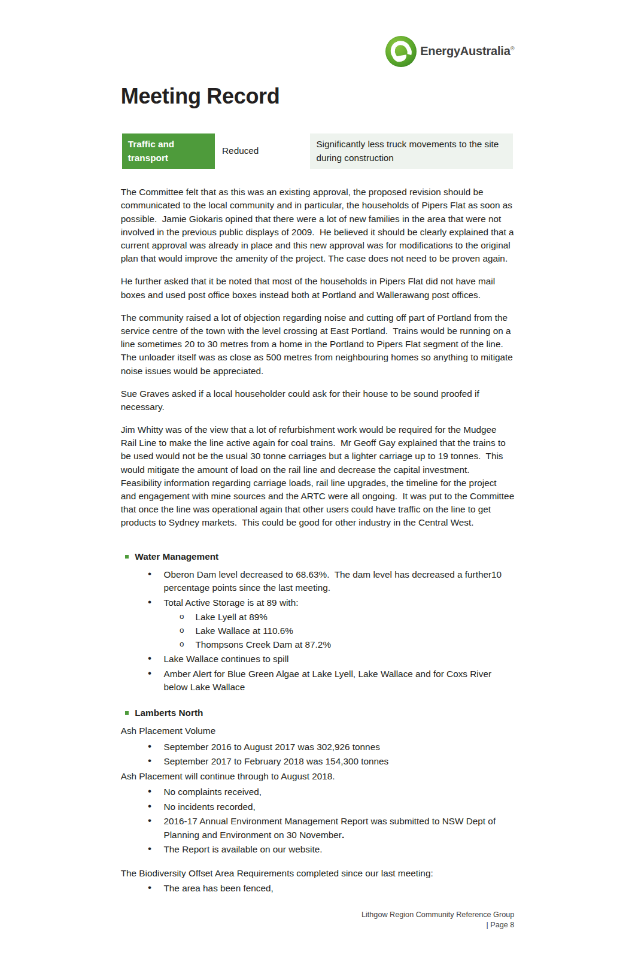EnergyAustralia®
Meeting Record
| Traffic and transport | Reduced | Significantly less truck movements to the site during construction |
The Committee felt that as this was an existing approval, the proposed revision should be communicated to the local community and in particular, the households of Pipers Flat as soon as possible. Jamie Giokaris opined that there were a lot of new families in the area that were not involved in the previous public displays of 2009. He believed it should be clearly explained that a current approval was already in place and this new approval was for modifications to the original plan that would improve the amenity of the project. The case does not need to be proven again.
He further asked that it be noted that most of the households in Pipers Flat did not have mail boxes and used post office boxes instead both at Portland and Wallerawang post offices.
The community raised a lot of objection regarding noise and cutting off part of Portland from the service centre of the town with the level crossing at East Portland. Trains would be running on a line sometimes 20 to 30 metres from a home in the Portland to Pipers Flat segment of the line. The unloader itself was as close as 500 metres from neighbouring homes so anything to mitigate noise issues would be appreciated.
Sue Graves asked if a local householder could ask for their house to be sound proofed if necessary.
Jim Whitty was of the view that a lot of refurbishment work would be required for the Mudgee Rail Line to make the line active again for coal trains. Mr Geoff Gay explained that the trains to be used would not be the usual 30 tonne carriages but a lighter carriage up to 19 tonnes. This would mitigate the amount of load on the rail line and decrease the capital investment. Feasibility information regarding carriage loads, rail line upgrades, the timeline for the project and engagement with mine sources and the ARTC were all ongoing. It was put to the Committee that once the line was operational again that other users could have traffic on the line to get products to Sydney markets. This could be good for other industry in the Central West.
Water Management
Oberon Dam level decreased to 68.63%. The dam level has decreased a further10 percentage points since the last meeting.
Total Active Storage is at 89 with:
Lake Lyell at 89%
Lake Wallace at 110.6%
Thompsons Creek Dam at 87.2%
Lake Wallace continues to spill
Amber Alert for Blue Green Algae at Lake Lyell, Lake Wallace and for Coxs River below Lake Wallace
Lamberts North
Ash Placement Volume
September 2016 to August 2017 was 302,926 tonnes
September 2017 to February 2018 was 154,300 tonnes
Ash Placement will continue through to August 2018.
No complaints received,
No incidents recorded,
2016-17 Annual Environment Management Report was submitted to NSW Dept of Planning and Environment on 30 November.
The Report is available on our website.
The Biodiversity Offset Area Requirements completed since our last meeting:
The area has been fenced,
Lithgow Region Community Reference Group | Page 8